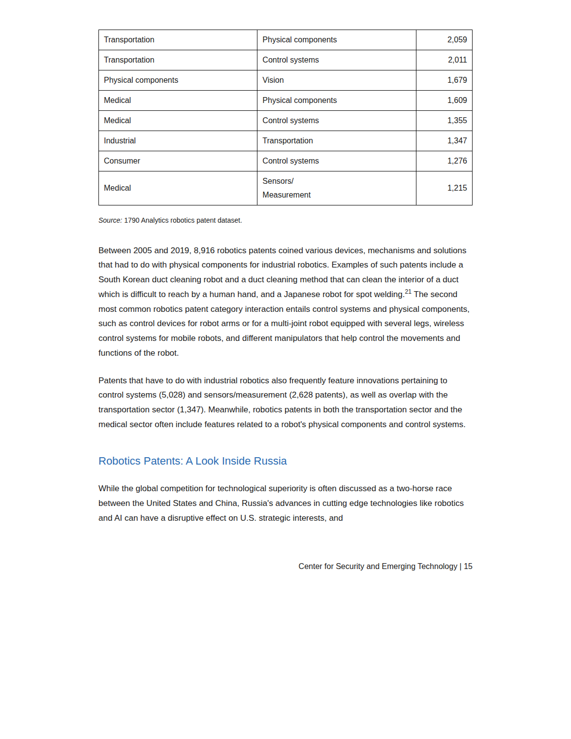| Transportation | Physical components | 2,059 |
| Transportation | Control systems | 2,011 |
| Physical components | Vision | 1,679 |
| Medical | Physical components | 1,609 |
| Medical | Control systems | 1,355 |
| Industrial | Transportation | 1,347 |
| Consumer | Control systems | 1,276 |
| Medical | Sensors/ Measurement | 1,215 |
Source: 1790 Analytics robotics patent dataset.
Between 2005 and 2019, 8,916 robotics patents coined various devices, mechanisms and solutions that had to do with physical components for industrial robotics. Examples of such patents include a South Korean duct cleaning robot and a duct cleaning method that can clean the interior of a duct which is difficult to reach by a human hand, and a Japanese robot for spot welding.21 The second most common robotics patent category interaction entails control systems and physical components, such as control devices for robot arms or for a multi-joint robot equipped with several legs, wireless control systems for mobile robots, and different manipulators that help control the movements and functions of the robot.
Patents that have to do with industrial robotics also frequently feature innovations pertaining to control systems (5,028) and sensors/measurement (2,628 patents), as well as overlap with the transportation sector (1,347). Meanwhile, robotics patents in both the transportation sector and the medical sector often include features related to a robot's physical components and control systems.
Robotics Patents: A Look Inside Russia
While the global competition for technological superiority is often discussed as a two-horse race between the United States and China, Russia's advances in cutting edge technologies like robotics and AI can have a disruptive effect on U.S. strategic interests, and
Center for Security and Emerging Technology | 15